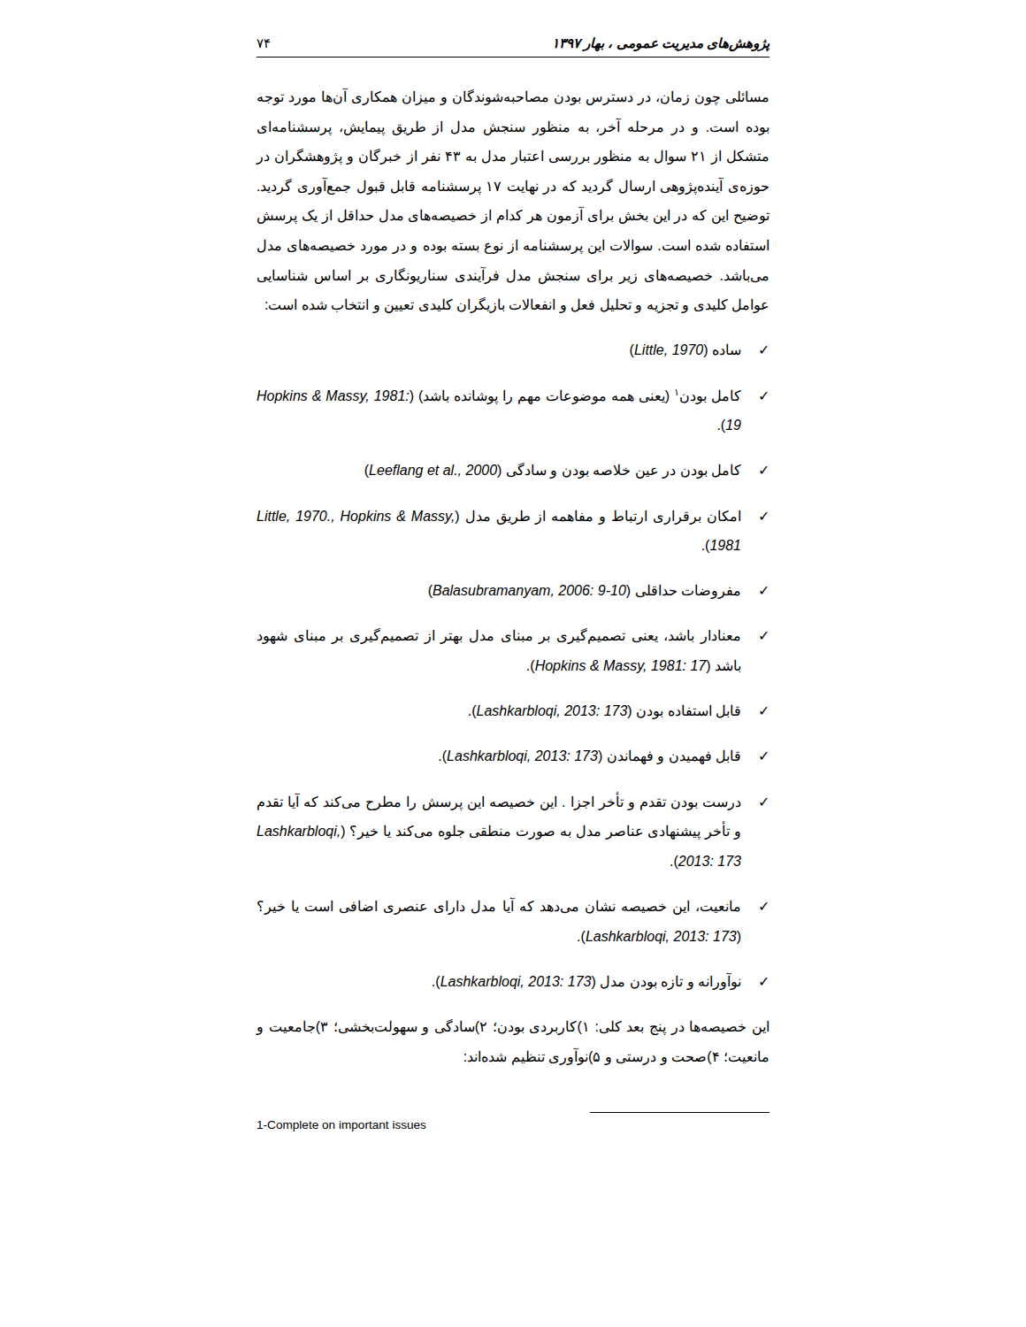پژوهش‌های مدیریت عمومی ، بهار ۱۳۹۷ ۷۴
مسائلی چون زمان، در دسترس بودن مصاحبه‌شوندگان و میزان همکاری آن‌ها مورد توجه بوده است. و در مرحله آخر، به منظور سنجش مدل از طریق پیمایش، پرسشنامه‌ای متشکل از ۲۱ سوال به منظور بررسی اعتبار مدل به ۴۳ نفر از خبرگان و پژوهشگران در حوزه‌ی آینده‌پژوهی ارسال گردید که در نهایت ۱۷ پرسشنامه قابل قبول جمع‌آوری گردید. توضیح این که در این بخش برای آزمون هر کدام از خصیصه‌های مدل حداقل از یک پرسش استفاده شده است. سوالات این پرسشنامه از نوع بسته بوده و در مورد خصیصه‌های مدل می‌باشد. خصیصه‌های زیر برای سنجش مدل فرآیندی سناریونگاری بر اساس شناسایی عوامل کلیدی و تجزیه و تحلیل فعل و انفعالات بازیگران کلیدی تعیین و انتخاب شده است:
ساده (Little, 1970)
کامل بودن۱ (یعنی همه موضوعات مهم را پوشانده باشد) (Hopkins & Massy, 1981: 19).
کامل بودن در عین خلاصه بودن و سادگی (Leeflang et al., 2000)
امکان برقراری ارتباط و مفاهمه از طریق مدل (Little, 1970., Hopkins & Massy, 1981).
مفروضات حداقلی (Balasubramanyam, 2006: 9-10)
معنادار باشد، یعنی تصمیم‌گیری بر مبنای مدل بهتر از تصمیم‌گیری بر مبنای شهود باشد (Hopkins & Massy, 1981: 17).
قابل استفاده بودن (Lashkarbloqi, 2013: 173).
قابل فهمیدن و فهماندن (Lashkarbloqi, 2013: 173).
درست بودن تقدم و تأخر اجزا . این خصیصه این پرسش را مطرح می‌کند که آیا تقدم و تأخر پیشنهادی عناصر مدل به صورت منطقی جلوه می‌کند یا خیر؟ (Lashkarbloqi, 2013: 173).
مانعیت، این خصیصه نشان می‌دهد که آیا مدل دارای عنصری اضافی است یا خیر؟ (Lashkarbloqi, 2013: 173).
نوآورانه و تازه بودن مدل (Lashkarbloqi, 2013: 173).
این خصیصه‌ها در پنج بعد کلی: ۱)کاربردی بودن؛ ۲)سادگی و سهولت‌بخشی؛ ۳)جامعیت و مانعیت؛ ۴)صحت و درستی و ۵)نوآوری تنظیم شده‌اند:
1-Complete on important issues